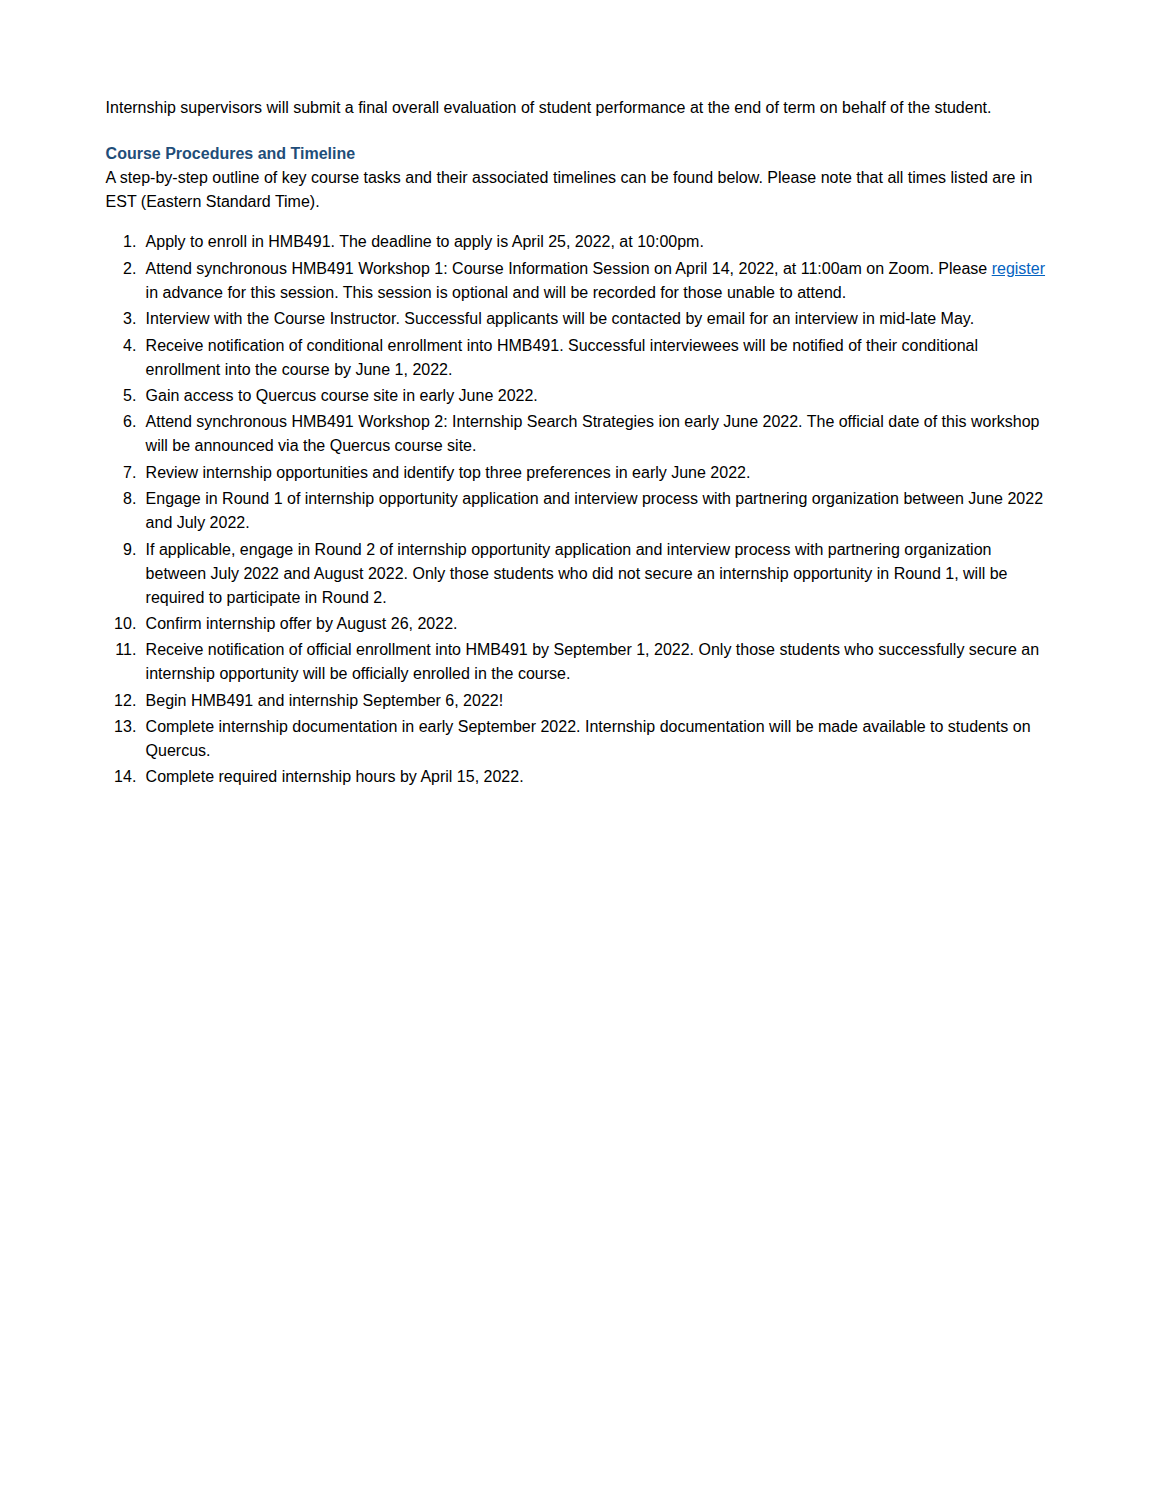Internship supervisors will submit a final overall evaluation of student performance at the end of term on behalf of the student.
Course Procedures and Timeline
A step-by-step outline of key course tasks and their associated timelines can be found below. Please note that all times listed are in EST (Eastern Standard Time).
Apply to enroll in HMB491. The deadline to apply is April 25, 2022, at 10:00pm.
Attend synchronous HMB491 Workshop 1: Course Information Session on April 14, 2022, at 11:00am on Zoom. Please register in advance for this session. This session is optional and will be recorded for those unable to attend.
Interview with the Course Instructor. Successful applicants will be contacted by email for an interview in mid-late May.
Receive notification of conditional enrollment into HMB491. Successful interviewees will be notified of their conditional enrollment into the course by June 1, 2022.
Gain access to Quercus course site in early June 2022.
Attend synchronous HMB491 Workshop 2: Internship Search Strategies ion early June 2022. The official date of this workshop will be announced via the Quercus course site.
Review internship opportunities and identify top three preferences in early June 2022.
Engage in Round 1 of internship opportunity application and interview process with partnering organization between June 2022 and July 2022.
If applicable, engage in Round 2 of internship opportunity application and interview process with partnering organization between July 2022 and August 2022. Only those students who did not secure an internship opportunity in Round 1, will be required to participate in Round 2.
Confirm internship offer by August 26, 2022.
Receive notification of official enrollment into HMB491 by September 1, 2022. Only those students who successfully secure an internship opportunity will be officially enrolled in the course.
Begin HMB491 and internship September 6, 2022!
Complete internship documentation in early September 2022. Internship documentation will be made available to students on Quercus.
Complete required internship hours by April 15, 2022.